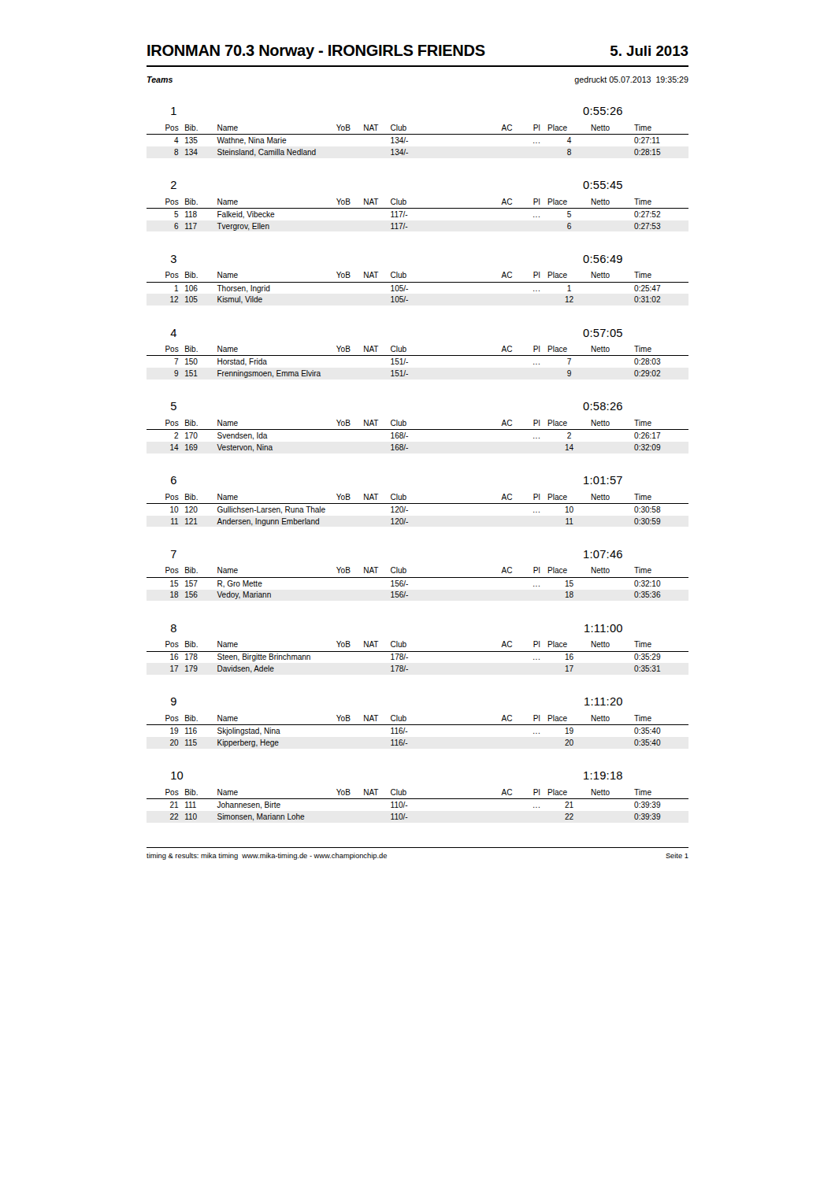IRONMAN 70.3 Norway - IRONGIRLS FRIENDS
5. Juli 2013
Teams
gedruckt 05.07.2013 19:35:29
1
0:55:26
| Pos | Bib. | Name | YoB | NAT | Club | AC | Pl | Place | Netto | Time |
| --- | --- | --- | --- | --- | --- | --- | --- | --- | --- | --- |
| 4 | 135 | Wathne, Nina Marie | | | 134/- | | ... | 4 | | 0:27:11 |
| 8 | 134 | Steinsland, Camilla Nedland | | | 134/- | | | 8 | | 0:28:15 |
2
0:55:45
| Pos | Bib. | Name | YoB | NAT | Club | AC | Pl | Place | Netto | Time |
| --- | --- | --- | --- | --- | --- | --- | --- | --- | --- | --- |
| 5 | 118 | Falkeid, Vibecke | | | 117/- | | ... | 5 | | 0:27:52 |
| 6 | 117 | Tvergrov, Ellen | | | 117/- | | | 6 | | 0:27:53 |
3
0:56:49
| Pos | Bib. | Name | YoB | NAT | Club | AC | Pl | Place | Netto | Time |
| --- | --- | --- | --- | --- | --- | --- | --- | --- | --- | --- |
| 1 | 106 | Thorsen, Ingrid | | | 105/- | | ... | 1 | | 0:25:47 |
| 12 | 105 | Kismul, Vilde | | | 105/- | | | 12 | | 0:31:02 |
4
0:57:05
| Pos | Bib. | Name | YoB | NAT | Club | AC | Pl | Place | Netto | Time |
| --- | --- | --- | --- | --- | --- | --- | --- | --- | --- | --- |
| 7 | 150 | Horstad, Frida | | | 151/- | | ... | 7 | | 0:28:03 |
| 9 | 151 | Frenningsmoen, Emma Elvira | | | 151/- | | | 9 | | 0:29:02 |
5
0:58:26
| Pos | Bib. | Name | YoB | NAT | Club | AC | Pl | Place | Netto | Time |
| --- | --- | --- | --- | --- | --- | --- | --- | --- | --- | --- |
| 2 | 170 | Svendsen, Ida | | | 168/- | | ... | 2 | | 0:26:17 |
| 14 | 169 | Vestervon, Nina | | | 168/- | | | 14 | | 0:32:09 |
6
1:01:57
| Pos | Bib. | Name | YoB | NAT | Club | AC | Pl | Place | Netto | Time |
| --- | --- | --- | --- | --- | --- | --- | --- | --- | --- | --- |
| 10 | 120 | Gullichsen-Larsen, Runa Thale | | | 120/- | | ... | 10 | | 0:30:58 |
| 11 | 121 | Andersen, Ingunn Emberland | | | 120/- | | | 11 | | 0:30:59 |
7
1:07:46
| Pos | Bib. | Name | YoB | NAT | Club | AC | Pl | Place | Netto | Time |
| --- | --- | --- | --- | --- | --- | --- | --- | --- | --- | --- |
| 15 | 157 | R, Gro Mette | | | 156/- | | ... | 15 | | 0:32:10 |
| 18 | 156 | Vedoy, Mariann | | | 156/- | | | 18 | | 0:35:36 |
8
1:11:00
| Pos | Bib. | Name | YoB | NAT | Club | AC | Pl | Place | Netto | Time |
| --- | --- | --- | --- | --- | --- | --- | --- | --- | --- | --- |
| 16 | 178 | Steen, Birgitte Brinchmann | | | 178/- | | ... | 16 | | 0:35:29 |
| 17 | 179 | Davidsen, Adele | | | 178/- | | | 17 | | 0:35:31 |
9
1:11:20
| Pos | Bib. | Name | YoB | NAT | Club | AC | Pl | Place | Netto | Time |
| --- | --- | --- | --- | --- | --- | --- | --- | --- | --- | --- |
| 19 | 116 | Skjolingstad, Nina | | | 116/- | | ... | 19 | | 0:35:40 |
| 20 | 115 | Kipperberg, Hege | | | 116/- | | | 20 | | 0:35:40 |
10
1:19:18
| Pos | Bib. | Name | YoB | NAT | Club | AC | Pl | Place | Netto | Time |
| --- | --- | --- | --- | --- | --- | --- | --- | --- | --- | --- |
| 21 | 111 | Johannesen, Birte | | | 110/- | | ... | 21 | | 0:39:39 |
| 22 | 110 | Simonsen, Mariann Lohe | | | 110/- | | | 22 | | 0:39:39 |
timing & results: mika timing www.mika-timing.de - www.championchip.de
Seite 1